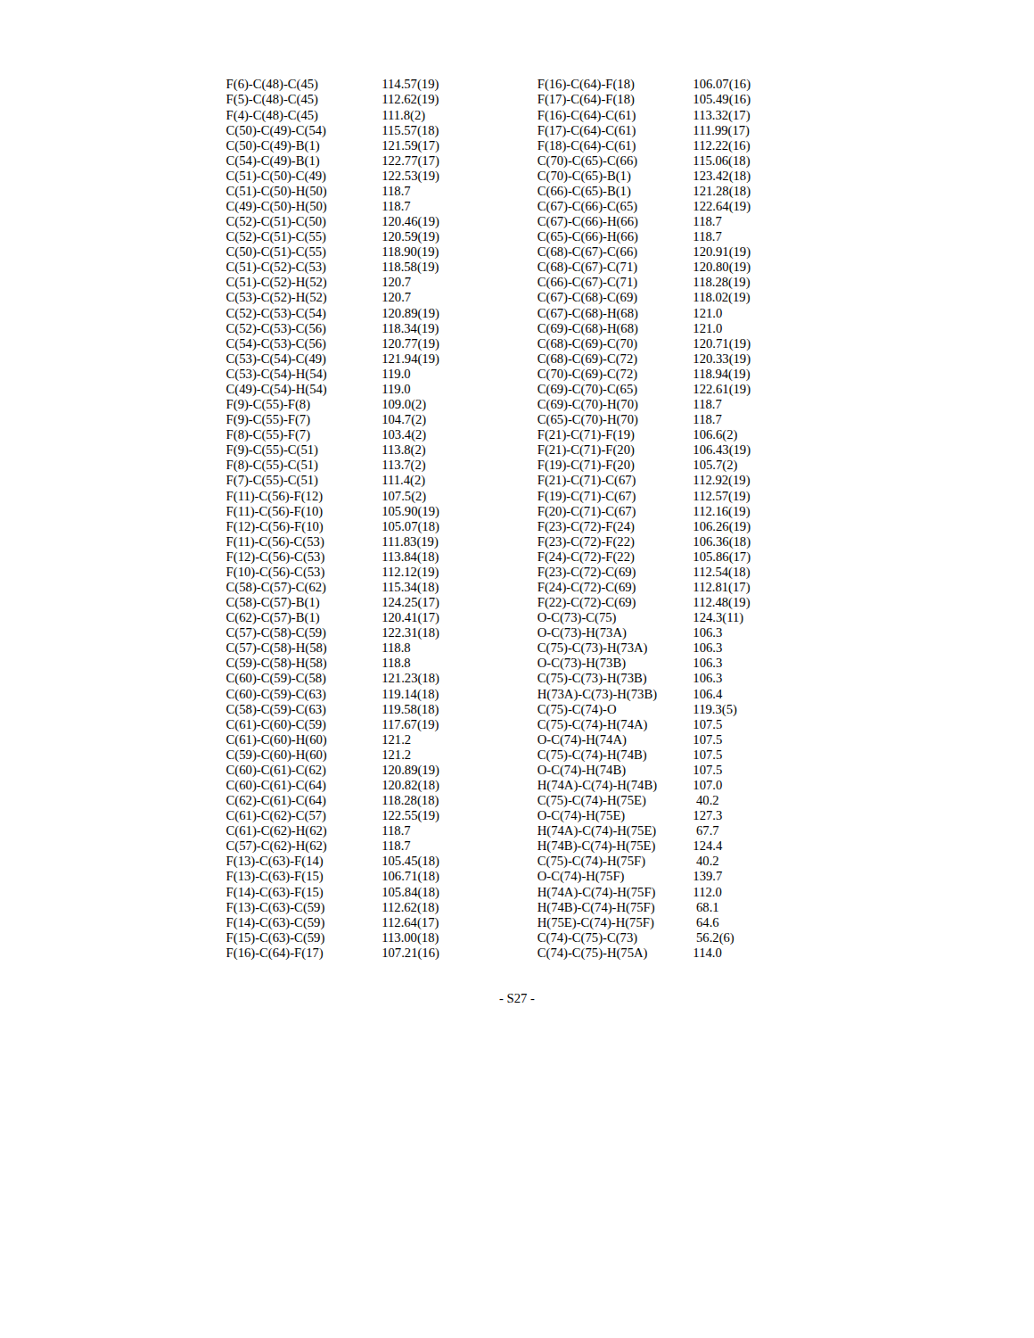| F(6)-C(48)-C(45) | 114.57(19) | | F(16)-C(64)-F(18) | 106.07(16) |
| F(5)-C(48)-C(45) | 112.62(19) | | F(17)-C(64)-F(18) | 105.49(16) |
| F(4)-C(48)-C(45) | 111.8(2) | | F(16)-C(64)-C(61) | 113.32(17) |
| C(50)-C(49)-C(54) | 115.57(18) | | F(17)-C(64)-C(61) | 111.99(17) |
| C(50)-C(49)-B(1) | 121.59(17) | | F(18)-C(64)-C(61) | 112.22(16) |
| C(54)-C(49)-B(1) | 122.77(17) | | C(70)-C(65)-C(66) | 115.06(18) |
| C(51)-C(50)-C(49) | 122.53(19) | | C(70)-C(65)-B(1) | 123.42(18) |
| C(51)-C(50)-H(50) | 118.7 | | C(66)-C(65)-B(1) | 121.28(18) |
| C(49)-C(50)-H(50) | 118.7 | | C(67)-C(66)-C(65) | 122.64(19) |
| C(52)-C(51)-C(50) | 120.46(19) | | C(67)-C(66)-H(66) | 118.7 |
| C(52)-C(51)-C(55) | 120.59(19) | | C(65)-C(66)-H(66) | 118.7 |
| C(50)-C(51)-C(55) | 118.90(19) | | C(68)-C(67)-C(66) | 120.91(19) |
| C(51)-C(52)-C(53) | 118.58(19) | | C(68)-C(67)-C(71) | 120.80(19) |
| C(51)-C(52)-H(52) | 120.7 | | C(66)-C(67)-C(71) | 118.28(19) |
| C(53)-C(52)-H(52) | 120.7 | | C(67)-C(68)-C(69) | 118.02(19) |
| C(52)-C(53)-C(54) | 120.89(19) | | C(67)-C(68)-H(68) | 121.0 |
| C(52)-C(53)-C(56) | 118.34(19) | | C(69)-C(68)-H(68) | 121.0 |
| C(54)-C(53)-C(56) | 120.77(19) | | C(68)-C(69)-C(70) | 120.71(19) |
| C(53)-C(54)-C(49) | 121.94(19) | | C(68)-C(69)-C(72) | 120.33(19) |
| C(53)-C(54)-H(54) | 119.0 | | C(70)-C(69)-C(72) | 118.94(19) |
| C(49)-C(54)-H(54) | 119.0 | | C(69)-C(70)-C(65) | 122.61(19) |
| F(9)-C(55)-F(8) | 109.0(2) | | C(69)-C(70)-H(70) | 118.7 |
| F(9)-C(55)-F(7) | 104.7(2) | | C(65)-C(70)-H(70) | 118.7 |
| F(8)-C(55)-F(7) | 103.4(2) | | F(21)-C(71)-F(19) | 106.6(2) |
| F(9)-C(55)-C(51) | 113.8(2) | | F(21)-C(71)-F(20) | 106.43(19) |
| F(8)-C(55)-C(51) | 113.7(2) | | F(19)-C(71)-F(20) | 105.7(2) |
| F(7)-C(55)-C(51) | 111.4(2) | | F(21)-C(71)-C(67) | 112.92(19) |
| F(11)-C(56)-F(12) | 107.5(2) | | F(19)-C(71)-C(67) | 112.57(19) |
| F(11)-C(56)-F(10) | 105.90(19) | | F(20)-C(71)-C(67) | 112.16(19) |
| F(12)-C(56)-F(10) | 105.07(18) | | F(23)-C(72)-F(24) | 106.26(19) |
| F(11)-C(56)-C(53) | 111.83(19) | | F(23)-C(72)-F(22) | 106.36(18) |
| F(12)-C(56)-C(53) | 113.84(18) | | F(24)-C(72)-F(22) | 105.86(17) |
| F(10)-C(56)-C(53) | 112.12(19) | | F(23)-C(72)-C(69) | 112.54(18) |
| C(58)-C(57)-C(62) | 115.34(18) | | F(24)-C(72)-C(69) | 112.81(17) |
| C(58)-C(57)-B(1) | 124.25(17) | | F(22)-C(72)-C(69) | 112.48(19) |
| C(62)-C(57)-B(1) | 120.41(17) | | O-C(73)-C(75) | 124.3(11) |
| C(57)-C(58)-C(59) | 122.31(18) | | O-C(73)-H(73A) | 106.3 |
| C(57)-C(58)-H(58) | 118.8 | | C(75)-C(73)-H(73A) | 106.3 |
| C(59)-C(58)-H(58) | 118.8 | | O-C(73)-H(73B) | 106.3 |
| C(60)-C(59)-C(58) | 121.23(18) | | C(75)-C(73)-H(73B) | 106.3 |
| C(60)-C(59)-C(63) | 119.14(18) | | H(73A)-C(73)-H(73B) | 106.4 |
| C(58)-C(59)-C(63) | 119.58(18) | | C(75)-C(74)-O | 119.3(5) |
| C(61)-C(60)-C(59) | 117.67(19) | | C(75)-C(74)-H(74A) | 107.5 |
| C(61)-C(60)-H(60) | 121.2 | | O-C(74)-H(74A) | 107.5 |
| C(59)-C(60)-H(60) | 121.2 | | C(75)-C(74)-H(74B) | 107.5 |
| C(60)-C(61)-C(62) | 120.89(19) | | O-C(74)-H(74B) | 107.5 |
| C(60)-C(61)-C(64) | 120.82(18) | | H(74A)-C(74)-H(74B) | 107.0 |
| C(62)-C(61)-C(64) | 118.28(18) | | C(75)-C(74)-H(75E) | 40.2 |
| C(61)-C(62)-C(57) | 122.55(19) | | O-C(74)-H(75E) | 127.3 |
| C(61)-C(62)-H(62) | 118.7 | | H(74A)-C(74)-H(75E) | 67.7 |
| C(57)-C(62)-H(62) | 118.7 | | H(74B)-C(74)-H(75E) | 124.4 |
| F(13)-C(63)-F(14) | 105.45(18) | | C(75)-C(74)-H(75F) | 40.2 |
| F(13)-C(63)-F(15) | 106.71(18) | | O-C(74)-H(75F) | 139.7 |
| F(14)-C(63)-F(15) | 105.84(18) | | H(74A)-C(74)-H(75F) | 112.0 |
| F(13)-C(63)-C(59) | 112.62(18) | | H(74B)-C(74)-H(75F) | 68.1 |
| F(14)-C(63)-C(59) | 112.64(17) | | H(75E)-C(74)-H(75F) | 64.6 |
| F(15)-C(63)-C(59) | 113.00(18) | | C(74)-C(75)-C(73) | 56.2(6) |
| F(16)-C(64)-F(17) | 107.21(16) | | C(74)-C(75)-H(75A) | 114.0 |
- S27 -